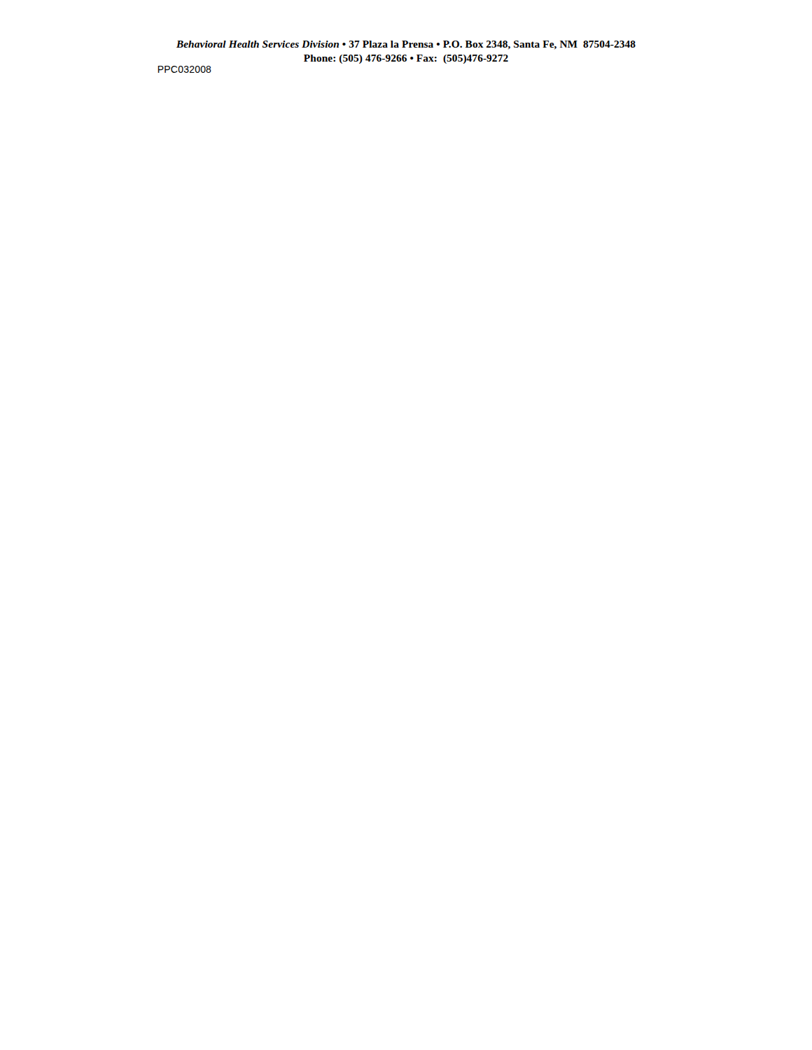Behavioral Health Services Division • 37 Plaza la Prensa • P.O. Box 2348, Santa Fe, NM 87504-2348 Phone: (505) 476-9266 • Fax: (505)476-9272
PPC032008